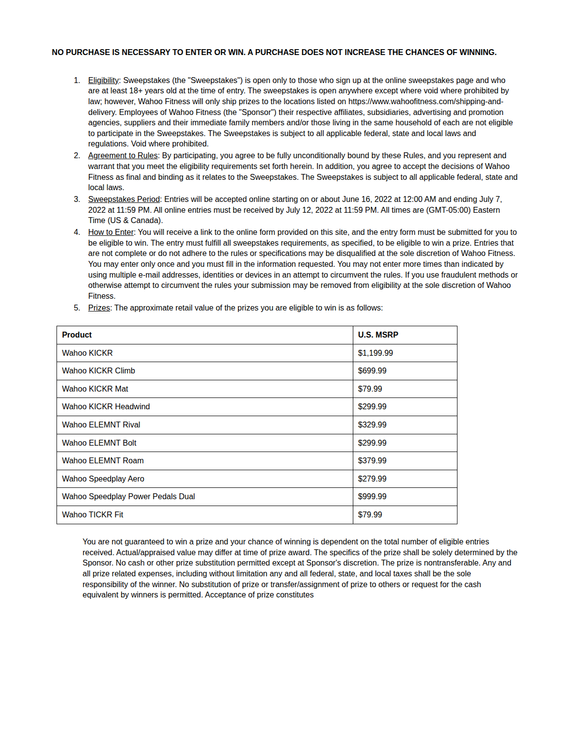NO PURCHASE IS NECESSARY TO ENTER OR WIN. A PURCHASE DOES NOT INCREASE THE CHANCES OF WINNING.
Eligibility: Sweepstakes (the "Sweepstakes") is open only to those who sign up at the online sweepstakes page and who are at least 18+ years old at the time of entry. The sweepstakes is open anywhere except where void where prohibited by law; however, Wahoo Fitness will only ship prizes to the locations listed on https://www.wahoofitness.com/shipping-and-delivery. Employees of Wahoo Fitness (the "Sponsor") their respective affiliates, subsidiaries, advertising and promotion agencies, suppliers and their immediate family members and/or those living in the same household of each are not eligible to participate in the Sweepstakes. The Sweepstakes is subject to all applicable federal, state and local laws and regulations. Void where prohibited.
Agreement to Rules: By participating, you agree to be fully unconditionally bound by these Rules, and you represent and warrant that you meet the eligibility requirements set forth herein. In addition, you agree to accept the decisions of Wahoo Fitness as final and binding as it relates to the Sweepstakes. The Sweepstakes is subject to all applicable federal, state and local laws.
Sweepstakes Period: Entries will be accepted online starting on or about June 16, 2022 at 12:00 AM and ending July 7, 2022 at 11:59 PM. All online entries must be received by July 12, 2022 at 11:59 PM. All times are (GMT-05:00) Eastern Time (US & Canada).
How to Enter: You will receive a link to the online form provided on this site, and the entry form must be submitted for you to be eligible to win. The entry must fulfill all sweepstakes requirements, as specified, to be eligible to win a prize. Entries that are not complete or do not adhere to the rules or specifications may be disqualified at the sole discretion of Wahoo Fitness. You may enter only once and you must fill in the information requested. You may not enter more times than indicated by using multiple e-mail addresses, identities or devices in an attempt to circumvent the rules. If you use fraudulent methods or otherwise attempt to circumvent the rules your submission may be removed from eligibility at the sole discretion of Wahoo Fitness.
Prizes: The approximate retail value of the prizes you are eligible to win is as follows:
| Product | U.S. MSRP |
| --- | --- |
| Wahoo KICKR | $1,199.99 |
| Wahoo KICKR Climb | $699.99 |
| Wahoo KICKR Mat | $79.99 |
| Wahoo KICKR Headwind | $299.99 |
| Wahoo ELEMNT Rival | $329.99 |
| Wahoo ELEMNT Bolt | $299.99 |
| Wahoo ELEMNT Roam | $379.99 |
| Wahoo Speedplay Aero | $279.99 |
| Wahoo Speedplay Power Pedals Dual | $999.99 |
| Wahoo TICKR Fit | $79.99 |
You are not guaranteed to win a prize and your chance of winning is dependent on the total number of eligible entries received. Actual/appraised value may differ at time of prize award. The specifics of the prize shall be solely determined by the Sponsor. No cash or other prize substitution permitted except at Sponsor's discretion. The prize is nontransferable. Any and all prize related expenses, including without limitation any and all federal, state, and local taxes shall be the sole responsibility of the winner. No substitution of prize or transfer/assignment of prize to others or request for the cash equivalent by winners is permitted. Acceptance of prize constitutes